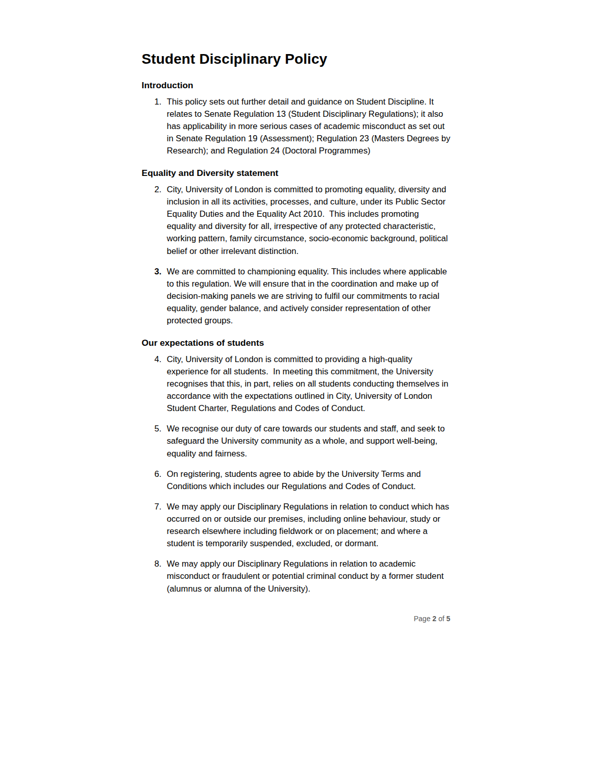Student Disciplinary Policy
Introduction
This policy sets out further detail and guidance on Student Discipline. It relates to Senate Regulation 13 (Student Disciplinary Regulations); it also has applicability in more serious cases of academic misconduct as set out in Senate Regulation 19 (Assessment); Regulation 23 (Masters Degrees by Research); and Regulation 24 (Doctoral Programmes)
Equality and Diversity statement
City, University of London is committed to promoting equality, diversity and inclusion in all its activities, processes, and culture, under its Public Sector Equality Duties and the Equality Act 2010. This includes promoting equality and diversity for all, irrespective of any protected characteristic, working pattern, family circumstance, socio-economic background, political belief or other irrelevant distinction.
We are committed to championing equality. This includes where applicable to this regulation. We will ensure that in the coordination and make up of decision-making panels we are striving to fulfil our commitments to racial equality, gender balance, and actively consider representation of other protected groups.
Our expectations of students
City, University of London is committed to providing a high-quality experience for all students. In meeting this commitment, the University recognises that this, in part, relies on all students conducting themselves in accordance with the expectations outlined in City, University of London Student Charter, Regulations and Codes of Conduct.
We recognise our duty of care towards our students and staff, and seek to safeguard the University community as a whole, and support well-being, equality and fairness.
On registering, students agree to abide by the University Terms and Conditions which includes our Regulations and Codes of Conduct.
We may apply our Disciplinary Regulations in relation to conduct which has occurred on or outside our premises, including online behaviour, study or research elsewhere including fieldwork or on placement; and where a student is temporarily suspended, excluded, or dormant.
We may apply our Disciplinary Regulations in relation to academic misconduct or fraudulent or potential criminal conduct by a former student (alumnus or alumna of the University).
Page 2 of 5